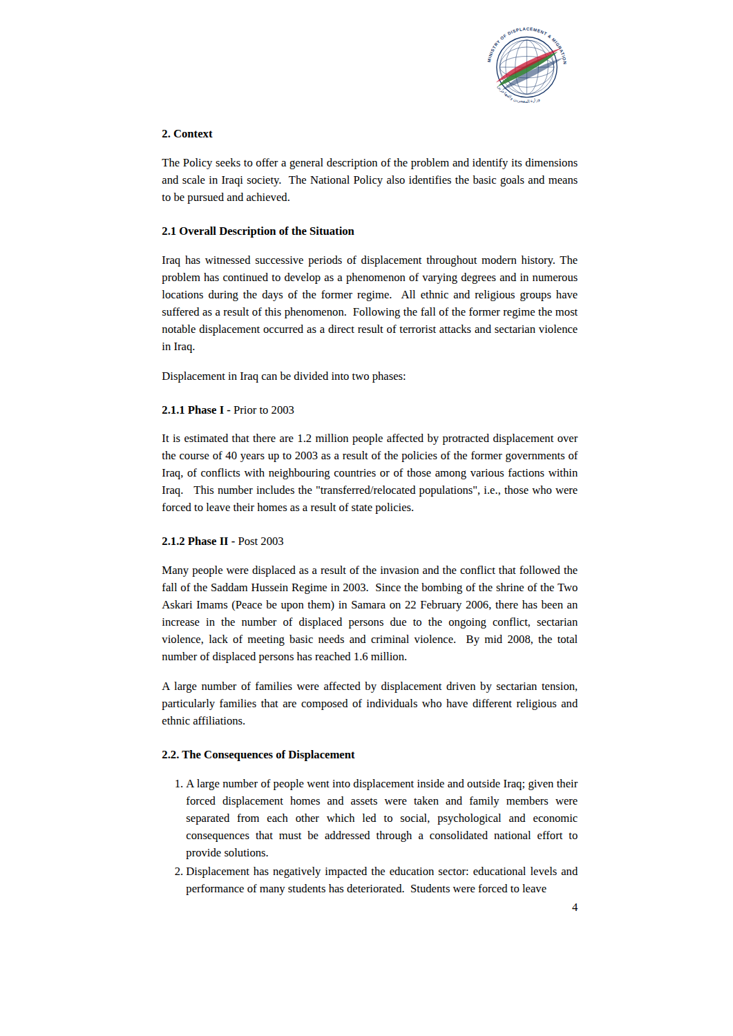MINISTRY OF DISPLACEMENT & MIGRATION وزارة المهجرين والمهاجرين
2. Context
The Policy seeks to offer a general description of the problem and identify its dimensions and scale in Iraqi society. The National Policy also identifies the basic goals and means to be pursued and achieved.
2.1 Overall Description of the Situation
Iraq has witnessed successive periods of displacement throughout modern history. The problem has continued to develop as a phenomenon of varying degrees and in numerous locations during the days of the former regime. All ethnic and religious groups have suffered as a result of this phenomenon. Following the fall of the former regime the most notable displacement occurred as a direct result of terrorist attacks and sectarian violence in Iraq.
Displacement in Iraq can be divided into two phases:
2.1.1 Phase I - Prior to 2003
It is estimated that there are 1.2 million people affected by protracted displacement over the course of 40 years up to 2003 as a result of the policies of the former governments of Iraq, of conflicts with neighbouring countries or of those among various factions within Iraq. This number includes the "transferred/relocated populations", i.e., those who were forced to leave their homes as a result of state policies.
2.1.2 Phase II - Post 2003
Many people were displaced as a result of the invasion and the conflict that followed the fall of the Saddam Hussein Regime in 2003. Since the bombing of the shrine of the Two Askari Imams (Peace be upon them) in Samara on 22 February 2006, there has been an increase in the number of displaced persons due to the ongoing conflict, sectarian violence, lack of meeting basic needs and criminal violence. By mid 2008, the total number of displaced persons has reached 1.6 million.
A large number of families were affected by displacement driven by sectarian tension, particularly families that are composed of individuals who have different religious and ethnic affiliations.
2.2. The Consequences of Displacement
A large number of people went into displacement inside and outside Iraq; given their forced displacement homes and assets were taken and family members were separated from each other which led to social, psychological and economic consequences that must be addressed through a consolidated national effort to provide solutions.
Displacement has negatively impacted the education sector: educational levels and performance of many students has deteriorated. Students were forced to leave
4